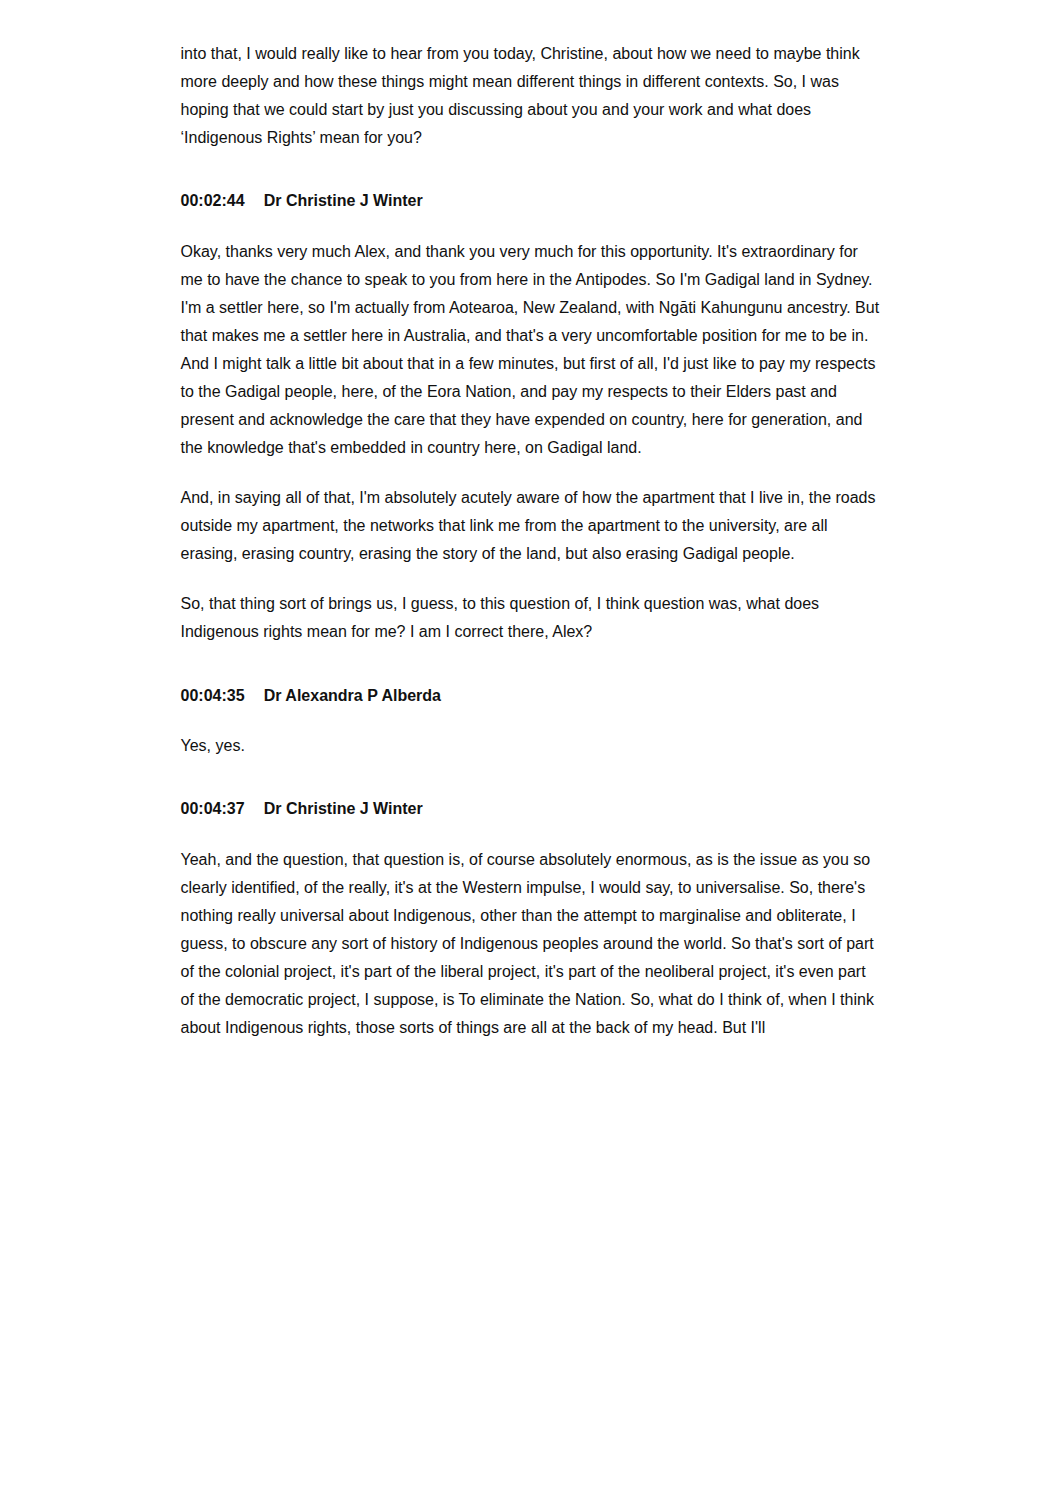into that, I would really like to hear from you today, Christine, about how we need to maybe think more deeply and how these things might mean different things in different contexts. So, I was hoping that we could start by just you discussing about you and your work and what does ‘Indigenous Rights’ mean for you?
00:02:44 Dr Christine J Winter
Okay, thanks very much Alex, and thank you very much for this opportunity. It's extraordinary for me to have the chance to speak to you from here in the Antipodes. So I'm Gadigal land in Sydney. I'm a settler here, so I'm actually from Aotearoa, New Zealand, with Ngāti Kahungunu ancestry. But that makes me a settler here in Australia, and that's a very uncomfortable position for me to be in. And I might talk a little bit about that in a few minutes, but first of all, I'd just like to pay my respects to the Gadigal people, here, of the Eora Nation, and pay my respects to their Elders past and present and acknowledge the care that they have expended on country, here for generation, and the knowledge that's embedded in country here, on Gadigal land.
And, in saying all of that, I'm absolutely acutely aware of how the apartment that I live in, the roads outside my apartment, the networks that link me from the apartment to the university, are all erasing, erasing country, erasing the story of the land, but also erasing Gadigal people.
So, that thing sort of brings us, I guess, to this question of, I think question was, what does Indigenous rights mean for me? I am I correct there, Alex?
00:04:35 Dr Alexandra P Alberda
Yes, yes.
00:04:37 Dr Christine J Winter
Yeah, and the question, that question is, of course absolutely enormous, as is the issue as you so clearly identified, of the really, it's at the Western impulse, I would say, to universalise. So, there's nothing really universal about Indigenous, other than the attempt to marginalise and obliterate, I guess, to obscure any sort of history of Indigenous peoples around the world. So that's sort of part of the colonial project, it's part of the liberal project, it's part of the neoliberal project, it's even part of the democratic project, I suppose, is To eliminate the Nation. So, what do I think of, when I think about Indigenous rights, those sorts of things are all at the back of my head. But I'll